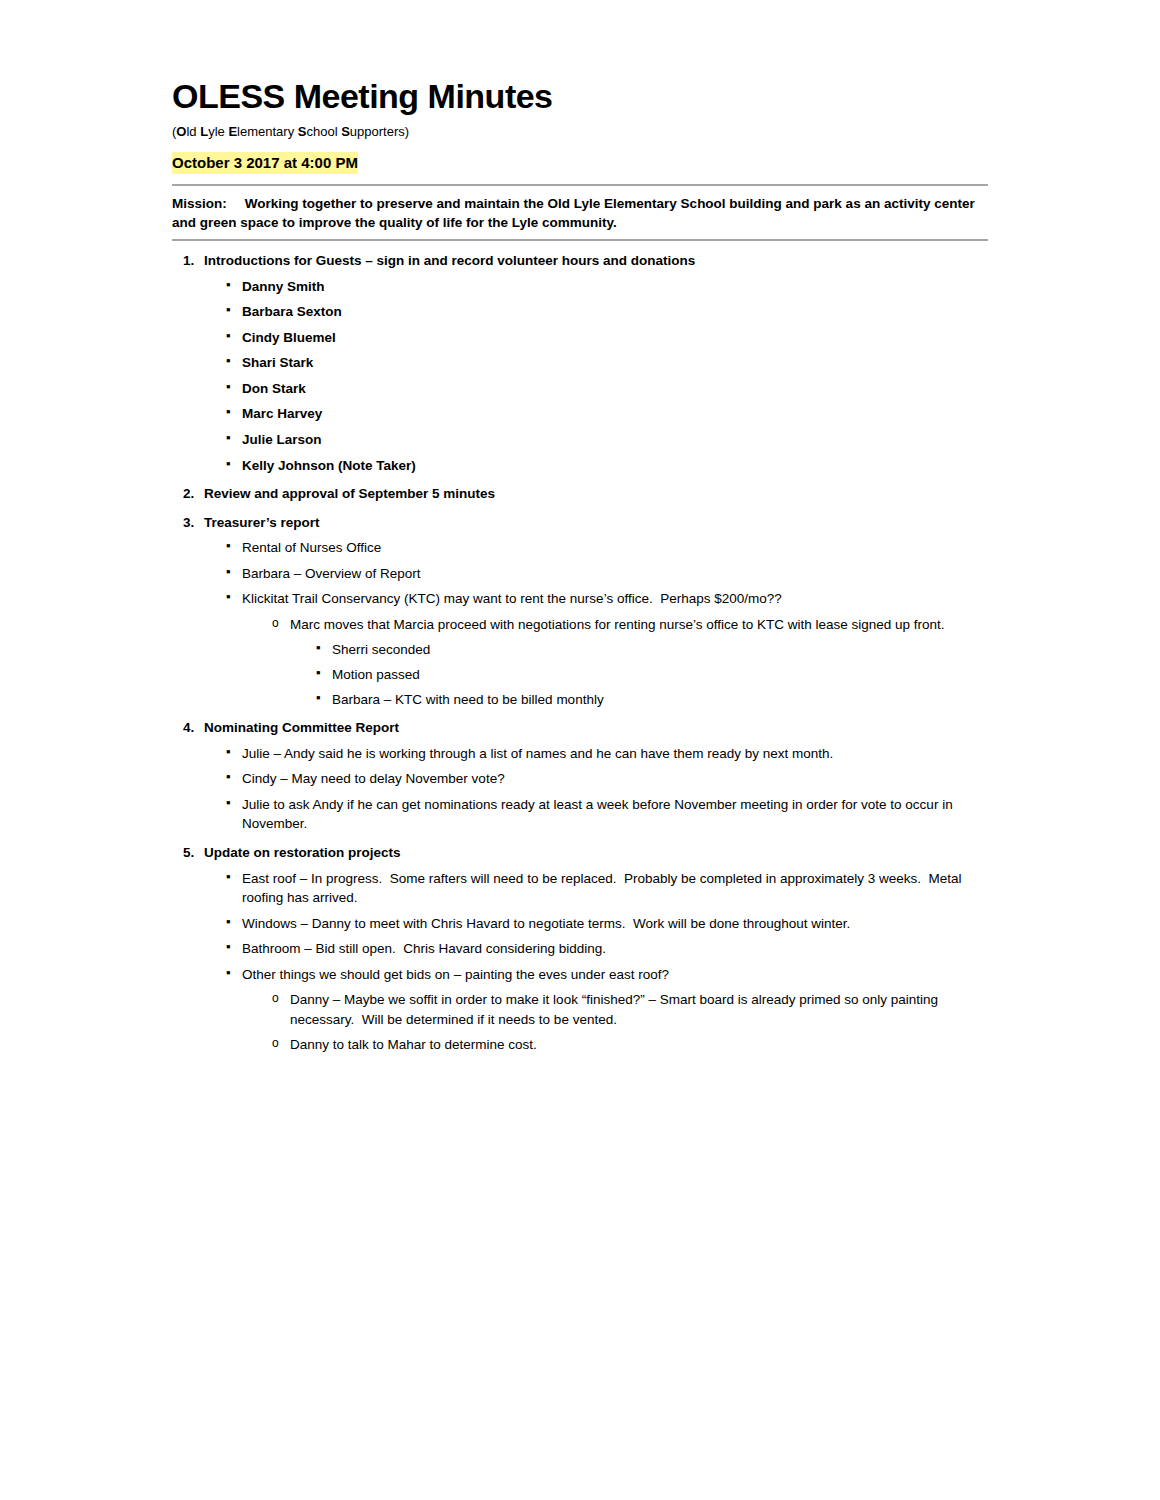OLESS Meeting Minutes
(Old Lyle Elementary School Supporters)
October 3 2017 at 4:00 PM
Mission: Working together to preserve and maintain the Old Lyle Elementary School building and park as an activity center and green space to improve the quality of life for the Lyle community.
Introductions for Guests – sign in and record volunteer hours and donations
Danny Smith
Barbara Sexton
Cindy Bluemel
Shari Stark
Don Stark
Marc Harvey
Julie Larson
Kelly Johnson (Note Taker)
Review and approval of September 5 minutes
Treasurer’s report
Rental of Nurses Office
Barbara – Overview of Report
Klickitat Trail Conservancy (KTC) may want to rent the nurse’s office. Perhaps $200/mo??
Marc moves that Marcia proceed with negotiations for renting nurse’s office to KTC with lease signed up front.
Sherri seconded
Motion passed
Barbara – KTC with need to be billed monthly
Nominating Committee Report
Julie – Andy said he is working through a list of names and he can have them ready by next month.
Cindy – May need to delay November vote?
Julie to ask Andy if he can get nominations ready at least a week before November meeting in order for vote to occur in November.
Update on restoration projects
East roof – In progress. Some rafters will need to be replaced. Probably be completed in approximately 3 weeks. Metal roofing has arrived.
Windows – Danny to meet with Chris Havard to negotiate terms. Work will be done throughout winter.
Bathroom – Bid still open. Chris Havard considering bidding.
Other things we should get bids on – painting the eves under east roof?
Danny – Maybe we soffit in order to make it look “finished?” – Smart board is already primed so only painting necessary. Will be determined if it needs to be vented.
Danny to talk to Mahar to determine cost.